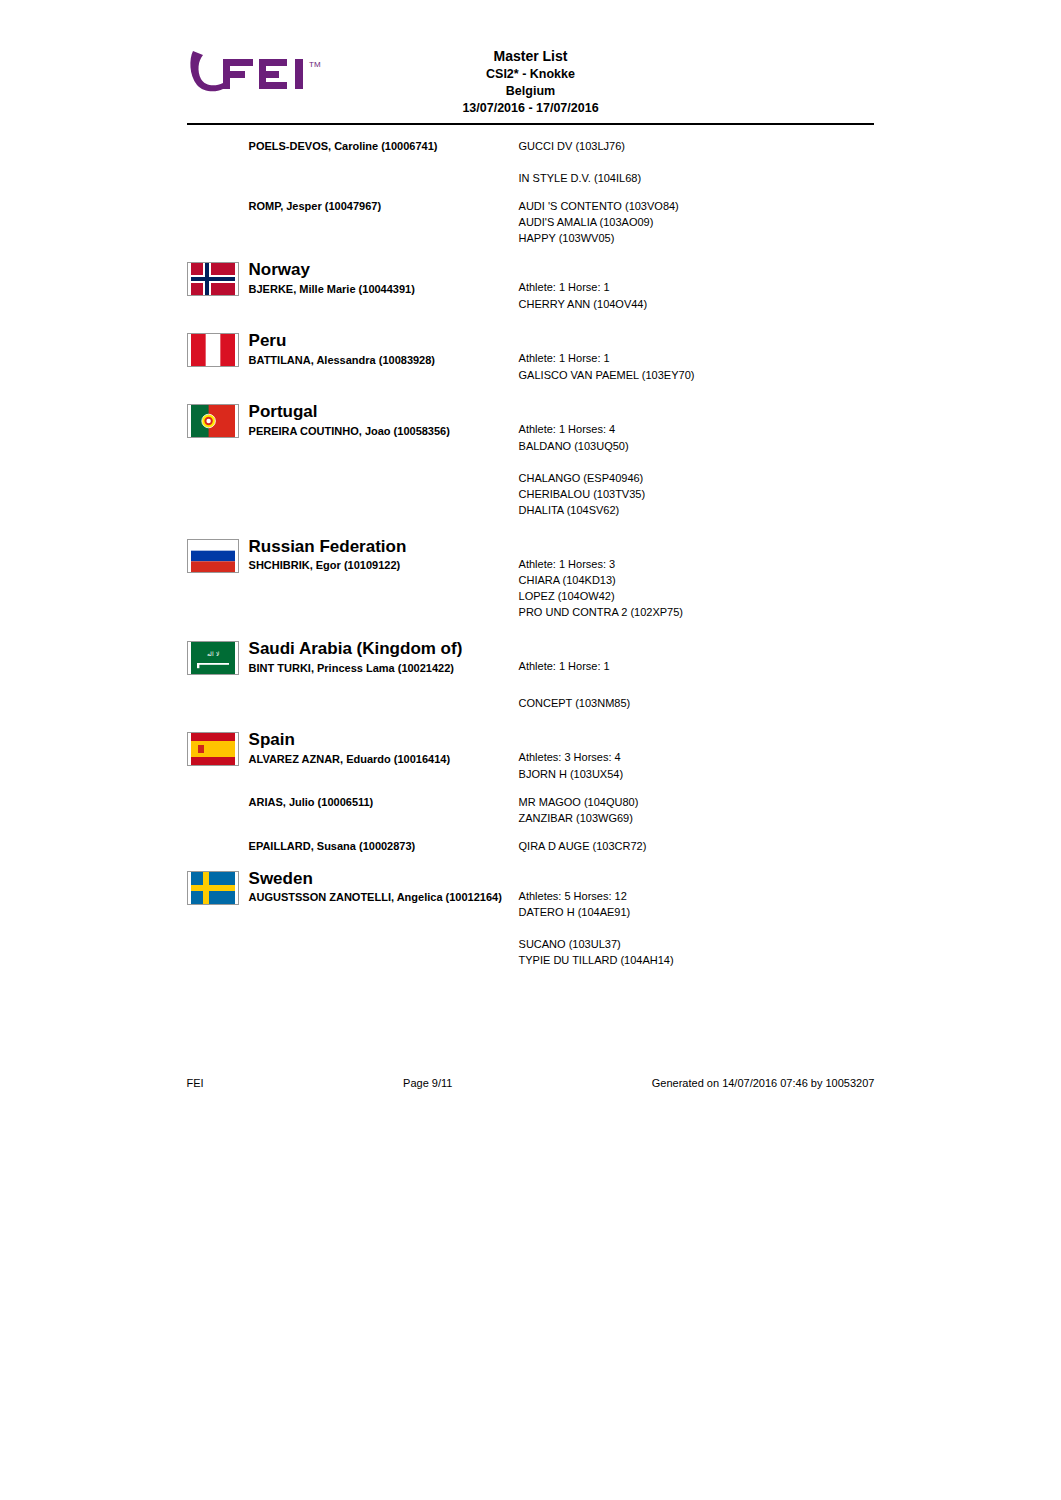TM
Master List
CSI2* - Knokke
Belgium
13/07/2016 - 17/07/2016
POELS-DEVOS, Caroline (10006741)
GUCCI DV (103LJ76)
IN STYLE D.V. (104IL68)
ROMP, Jesper (10047967)
AUDI 'S CONTENTO (103VO84)
AUDI'S AMALIA (103AO09)
HAPPY (103WV05)
Norway
BJERKE, Mille Marie (10044391)
Athlete: 1 Horse: 1
CHERRY ANN (104OV44)
Peru
BATTILANA, Alessandra (10083928)
Athlete: 1 Horse: 1
GALISCO VAN PAEMEL (103EY70)
Portugal
PEREIRA COUTINHO, Joao (10058356)
Athlete: 1 Horses: 4
BALDANO (103UQ50)
CHALANGO (ESP40946)
CHERIBALOU (103TV35)
DHALITA (104SV62)
Russian Federation
SHCHIBRIK, Egor (10109122)
Athlete: 1 Horses: 3
CHIARA (104KD13)
LOPEZ (104OW42)
PRO UND CONTRA 2 (102XP75)
لا اله
Saudi Arabia (Kingdom of)
BINT TURKI, Princess Lama (10021422)
Athlete: 1 Horse: 1
CONCEPT (103NM85)
Spain
ALVAREZ AZNAR, Eduardo (10016414)
Athletes: 3 Horses: 4
BJORN H (103UX54)
ARIAS, Julio (10006511)
MR MAGOO (104QU80)
ZANZIBAR (103WG69)
EPAILLARD, Susana (10002873)
QIRA D AUGE (103CR72)
Sweden
AUGUSTSSON ZANOTELLI, Angelica (10012164)
Athletes: 5 Horses: 12
DATERO H (104AE91)
SUCANO (103UL37)
TYPIE DU TILLARD (104AH14)
FEI
Page 9/11
Generated on 14/07/2016 07:46 by 10053207